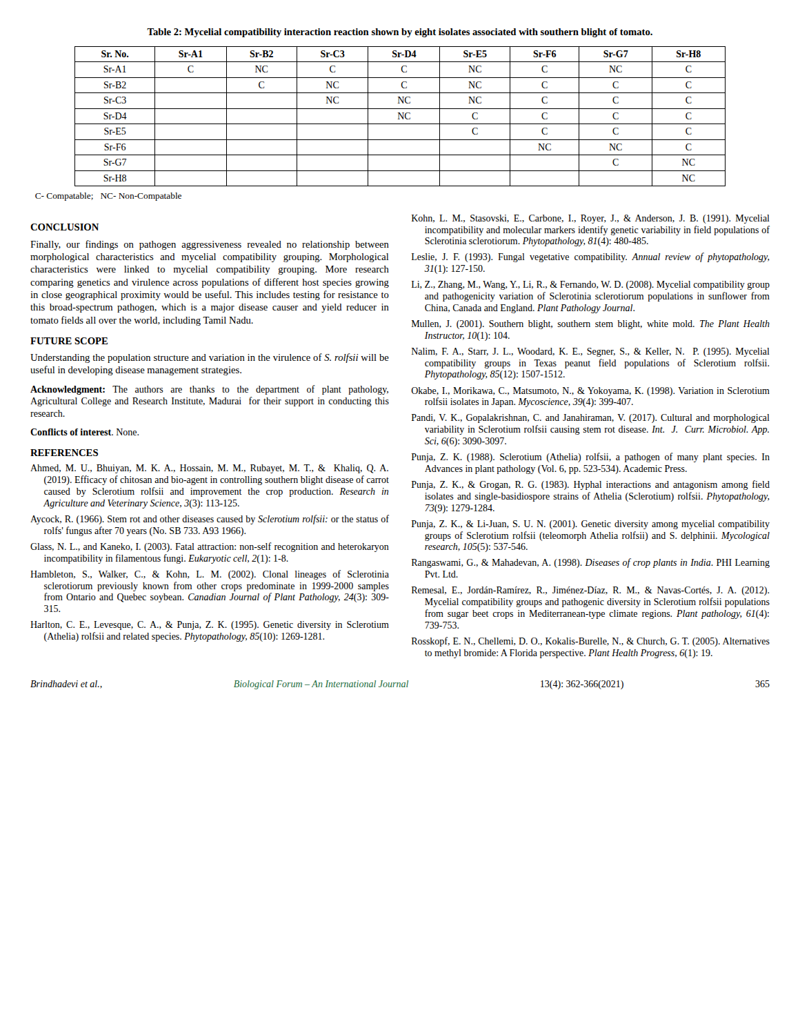Table 2: Mycelial compatibility interaction reaction shown by eight isolates associated with southern blight of tomato.
| Sr. No. | Sr-A1 | Sr-B2 | Sr-C3 | Sr-D4 | Sr-E5 | Sr-F6 | Sr-G7 | Sr-H8 |
| --- | --- | --- | --- | --- | --- | --- | --- | --- |
| Sr-A1 | C | NC | C | C | NC | C | NC | C |
| Sr-B2 | | C | NC | C | NC | C | C | C |
| Sr-C3 | | | NC | NC | NC | C | C | C |
| Sr-D4 | | | | NC | C | C | C | C |
| Sr-E5 | | | | | C | C | C | C |
| Sr-F6 | | | | | | NC | NC | C |
| Sr-G7 | | | | | | | C | NC |
| Sr-H8 | | | | | | | | NC |
C- Compatable; NC- Non-Compatable
CONCLUSION
Finally, our findings on pathogen aggressiveness revealed no relationship between morphological characteristics and mycelial compatibility grouping. Morphological characteristics were linked to mycelial compatibility grouping. More research comparing genetics and virulence across populations of different host species growing in close geographical proximity would be useful. This includes testing for resistance to this broad-spectrum pathogen, which is a major disease causer and yield reducer in tomato fields all over the world, including Tamil Nadu.
FUTURE SCOPE
Understanding the population structure and variation in the virulence of S. rolfsii will be useful in developing disease management strategies.
Acknowledgment: The authors are thanks to the department of plant pathology, Agricultural College and Research Institute, Madurai for their support in conducting this research.
Conflicts of interest. None.
REFERENCES
Ahmed, M. U., Bhuiyan, M. K. A., Hossain, M. M., Rubayet, M. T., & Khaliq, Q. A. (2019). Efficacy of chitosan and bio-agent in controlling southern blight disease of carrot caused by Sclerotium rolfsii and improvement the crop production. Research in Agriculture and Veterinary Science, 3(3): 113-125.
Aycock, R. (1966). Stem rot and other diseases caused by Sclerotium rolfsii: or the status of rolfs' fungus after 70 years (No. SB 733. A93 1966).
Glass, N. L., and Kaneko, I. (2003). Fatal attraction: non-self recognition and heterokaryon incompatibility in filamentous fungi. Eukaryotic cell, 2(1): 1-8.
Hambleton, S., Walker, C., & Kohn, L. M. (2002). Clonal lineages of Sclerotinia sclerotiorum previously known from other crops predominate in 1999-2000 samples from Ontario and Quebec soybean. Canadian Journal of Plant Pathology, 24(3): 309-315.
Harlton, C. E., Levesque, C. A., & Punja, Z. K. (1995). Genetic diversity in Sclerotium (Athelia) rolfsii and related species. Phytopathology, 85(10): 1269-1281.
Kohn, L. M., Stasovski, E., Carbone, I., Royer, J., & Anderson, J. B. (1991). Mycelial incompatibility and molecular markers identify genetic variability in field populations of Sclerotinia sclerotiorum. Phytopathology, 81(4): 480-485.
Leslie, J. F. (1993). Fungal vegetative compatibility. Annual review of phytopathology, 31(1): 127-150.
Li, Z., Zhang, M., Wang, Y., Li, R., & Fernando, W. D. (2008). Mycelial compatibility group and pathogenicity variation of Sclerotinia sclerotiorum populations in sunflower from China, Canada and England. Plant Pathology Journal.
Mullen, J. (2001). Southern blight, southern stem blight, white mold. The Plant Health Instructor, 10(1): 104.
Nalim, F. A., Starr, J. L., Woodard, K. E., Segner, S., & Keller, N. P. (1995). Mycelial compatibility groups in Texas peanut field populations of Sclerotium rolfsii. Phytopathology, 85(12): 1507-1512.
Okabe, I., Morikawa, C., Matsumoto, N., & Yokoyama, K. (1998). Variation in Sclerotium rolfsii isolates in Japan. Mycoscience, 39(4): 399-407.
Pandi, V. K., Gopalakrishnan, C. and Janahiraman, V. (2017). Cultural and morphological variability in Sclerotium rolfsii causing stem rot disease. Int. J. Curr. Microbiol. App. Sci, 6(6): 3090-3097.
Punja, Z. K. (1988). Sclerotium (Athelia) rolfsii, a pathogen of many plant species. In Advances in plant pathology (Vol. 6, pp. 523-534). Academic Press.
Punja, Z. K., & Grogan, R. G. (1983). Hyphal interactions and antagonism among field isolates and single-basidiospore strains of Athelia (Sclerotium) rolfsii. Phytopathology, 73(9): 1279-1284.
Punja, Z. K., & Li-Juan, S. U. N. (2001). Genetic diversity among mycelial compatibility groups of Sclerotium rolfsii (teleomorph Athelia rolfsii) and S. delphinii. Mycological research, 105(5): 537-546.
Rangaswami, G., & Mahadevan, A. (1998). Diseases of crop plants in India. PHI Learning Pvt. Ltd.
Remesal, E., Jordán-Ramírez, R., Jiménez-Díaz, R. M., & Navas-Cortés, J. A. (2012). Mycelial compatibility groups and pathogenic diversity in Sclerotium rolfsii populations from sugar beet crops in Mediterranean-type climate regions. Plant pathology, 61(4): 739-753.
Rosskopf, E. N., Chellemi, D. O., Kokalis-Burelle, N., & Church, G. T. (2005). Alternatives to methyl bromide: A Florida perspective. Plant Health Progress, 6(1): 19.
Brindhadevi et al., Biological Forum – An International Journal 13(4): 362-366(2021) 365